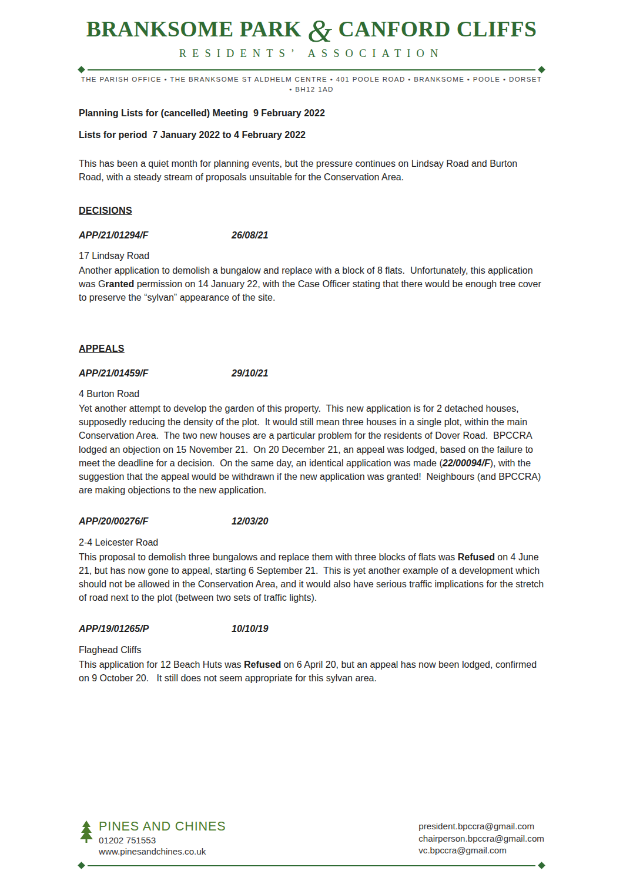BRANKSOME PARK & CANFORD CLIFFS
Residents’ Association
The Parish Office • The Branksome St Aldhelm Centre • 401 Poole Road • Branksome • Poole • Dorset • BH12 1AD
Planning Lists for (cancelled) Meeting 9 February 2022
Lists for period 7 January 2022 to 4 February 2022
This has been a quiet month for planning events, but the pressure continues on Lindsay Road and Burton Road, with a steady stream of proposals unsuitable for the Conservation Area.
DECISIONS
APP/21/01294/F 26/08/21
17 Lindsay Road
Another application to demolish a bungalow and replace with a block of 8 flats. Unfortunately, this application was Granted permission on 14 January 22, with the Case Officer stating that there would be enough tree cover to preserve the “sylvan” appearance of the site.
APPEALS
APP/21/01459/F 29/10/21
4 Burton Road
Yet another attempt to develop the garden of this property. This new application is for 2 detached houses, supposedly reducing the density of the plot. It would still mean three houses in a single plot, within the main Conservation Area. The two new houses are a particular problem for the residents of Dover Road. BPCCRA lodged an objection on 15 November 21. On 20 December 21, an appeal was lodged, based on the failure to meet the deadline for a decision. On the same day, an identical application was made (22/00094/F), with the suggestion that the appeal would be withdrawn if the new application was granted! Neighbours (and BPCCRA) are making objections to the new application.
APP/20/00276/F 12/03/20
2-4 Leicester Road
This proposal to demolish three bungalows and replace them with three blocks of flats was Refused on 4 June 21, but has now gone to appeal, starting 6 September 21. This is yet another example of a development which should not be allowed in the Conservation Area, and it would also have serious traffic implications for the stretch of road next to the plot (between two sets of traffic lights).
APP/19/01265/P 10/10/19
Flaghead Cliffs
This application for 12 Beach Huts was Refused on 6 April 20, but an appeal has now been lodged, confirmed on 9 October 20. It still does not seem appropriate for this sylvan area.
Pines and Chines
01202 751553
www.pinesandchines.co.uk
president.bpccra@gmail.com
chairperson.bpccra@gmail.com
vc.bpccra@gmail.com